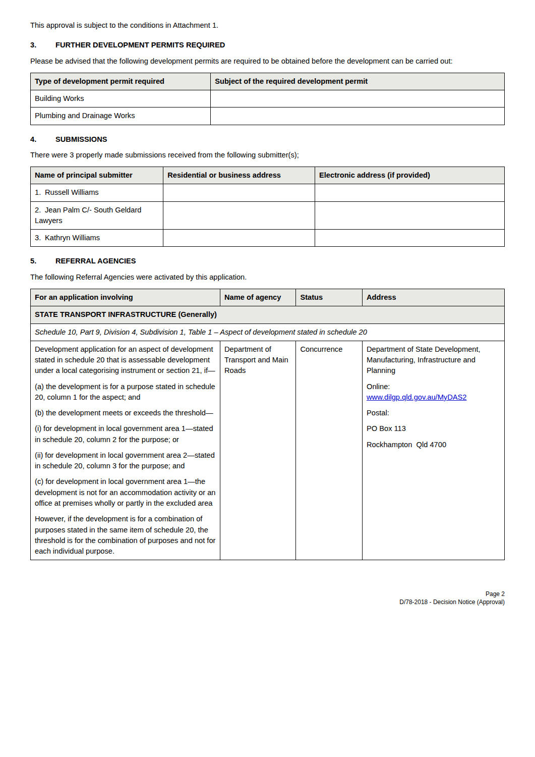This approval is subject to the conditions in Attachment 1.
3. FURTHER DEVELOPMENT PERMITS REQUIRED
Please be advised that the following development permits are required to be obtained before the development can be carried out:
| Type of development permit required | Subject of the required development permit |
| --- | --- |
| Building Works | |
| Plumbing and Drainage Works | |
4. SUBMISSIONS
There were 3 properly made submissions received from the following submitter(s);
| Name of principal submitter | Residential or business address | Electronic address (if provided) |
| --- | --- | --- |
| 1. Russell Williams | | |
| 2. Jean Palm C/- South Geldard Lawyers | | |
| 3. Kathryn Williams | | |
5. REFERRAL AGENCIES
The following Referral Agencies were activated by this application.
| For an application involving | Name of agency | Status | Address |
| --- | --- | --- | --- |
| STATE TRANSPORT INFRASTRUCTURE (Generally) |
| Schedule 10, Part 9, Division 4, Subdivision 1, Table 1 – Aspect of development stated in schedule 20 |
| Development application for an aspect of development stated in schedule 20 that is assessable development under a local categorising instrument or section 21, if— (a) the development is for a purpose stated in schedule 20, column 1 for the aspect; and (b) the development meets or exceeds the threshold— (i) for development in local government area 1—stated in schedule 20, column 2 for the purpose; or (ii) for development in local government area 2—stated in schedule 20, column 3 for the purpose; and (c) for development in local government area 1—the development is not for an accommodation activity or an office at premises wholly or partly in the excluded area However, if the development is for a combination of purposes stated in the same item of schedule 20, the threshold is for the combination of purposes and not for each individual purpose. | Department of Transport and Main Roads | Concurrence | Department of State Development, Manufacturing, Infrastructure and Planning Online: www.dilgp.qld.gov.au/MyDAS2 Postal: PO Box 113 Rockhampton Qld 4700 |
Page 2
D/78-2018 - Decision Notice (Approval)